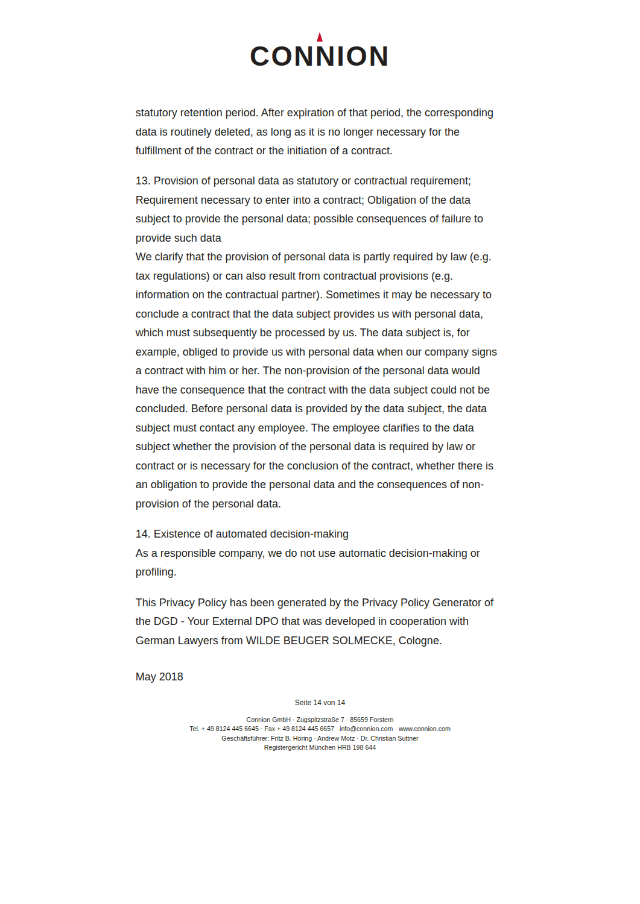CONNION
statutory retention period. After expiration of that period, the corresponding data is routinely deleted, as long as it is no longer necessary for the fulfillment of the contract or the initiation of a contract.
13. Provision of personal data as statutory or contractual requirement; Requirement necessary to enter into a contract; Obligation of the data subject to provide the personal data; possible consequences of failure to provide such data
We clarify that the provision of personal data is partly required by law (e.g. tax regulations) or can also result from contractual provisions (e.g. information on the contractual partner). Sometimes it may be necessary to conclude a contract that the data subject provides us with personal data, which must subsequently be processed by us. The data subject is, for example, obliged to provide us with personal data when our company signs a contract with him or her. The non-provision of the personal data would have the consequence that the contract with the data subject could not be concluded. Before personal data is provided by the data subject, the data subject must contact any employee. The employee clarifies to the data subject whether the provision of the personal data is required by law or contract or is necessary for the conclusion of the contract, whether there is an obligation to provide the personal data and the consequences of non-provision of the personal data.
14. Existence of automated decision-making
As a responsible company, we do not use automatic decision-making or profiling.
This Privacy Policy has been generated by the Privacy Policy Generator of the DGD - Your External DPO that was developed in cooperation with German Lawyers from WILDE BEUGER SOLMECKE, Cologne.
May 2018
Seite 14 von 14
Connion GmbH · Zugspitzstraße 7 · 85659 Forstern
Tel. + 49 8124 445 6645 · Fax + 49 8124 445 6657 info@connion.com · www.connion.com
Geschäftsführer: Fritz B. Höring · Andrew Motz · Dr. Christian Suttner
Registergericht München HRB 198 644